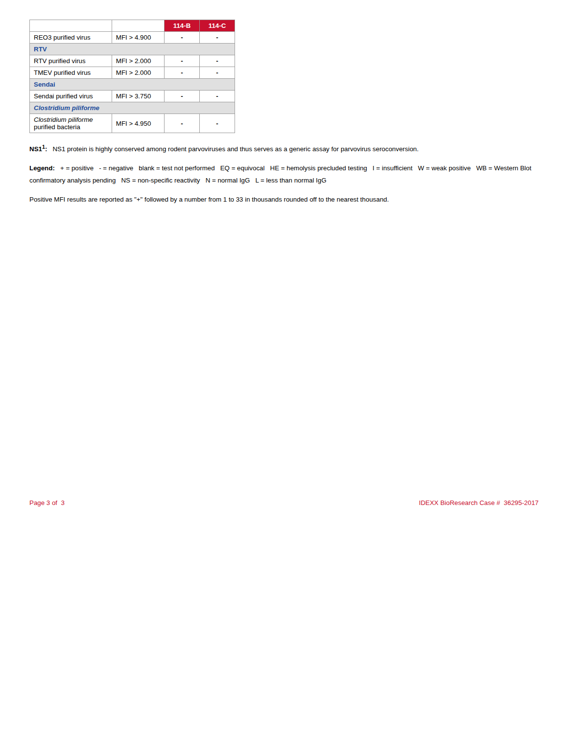| | | 114-B | 114-C |
| --- | --- | --- | --- |
| REO3 purified virus | MFI > 4.900 | - | - |
| RTV |
| RTV purified virus | MFI > 2.000 | - | - |
| TMEV purified virus | MFI > 2.000 | - | - |
| Sendai |
| Sendai purified virus | MFI > 3.750 | - | - |
| Clostridium piliforme |
| Clostridium piliforme purified bacteria | MFI > 4.950 | - | - |
NS11: NS1 protein is highly conserved among rodent parvoviruses and thus serves as a generic assay for parvovirus seroconversion.
Legend: + = positive - = negative blank = test not performed EQ = equivocal HE = hemolysis precluded testing I = insufficient W = weak positive WB = Western Blot confirmatory analysis pending NS = non-specific reactivity N = normal IgG L = less than normal IgG
Positive MFI results are reported as "+" followed by a number from 1 to 33 in thousands rounded off to the nearest thousand.
Page 3 of 3 IDEXX BioResearch Case # 36295-2017